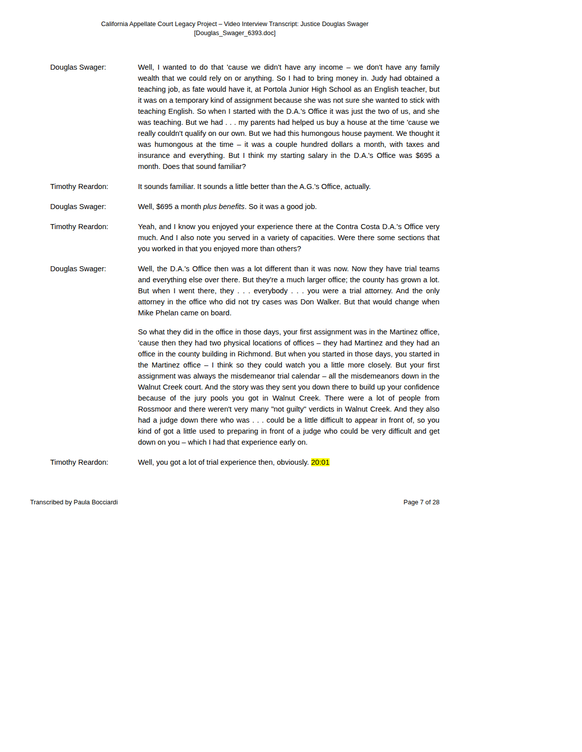California Appellate Court Legacy Project – Video Interview Transcript: Justice Douglas Swager
[Douglas_Swager_6393.doc]
Douglas Swager:
Well, I wanted to do that 'cause we didn't have any income – we don't have any family wealth that we could rely on or anything. So I had to bring money in. Judy had obtained a teaching job, as fate would have it, at Portola Junior High School as an English teacher, but it was on a temporary kind of assignment because she was not sure she wanted to stick with teaching English. So when I started with the D.A.'s Office it was just the two of us, and she was teaching. But we had . . . my parents had helped us buy a house at the time 'cause we really couldn't qualify on our own. But we had this humongous house payment. We thought it was humongous at the time – it was a couple hundred dollars a month, with taxes and insurance and everything. But I think my starting salary in the D.A.'s Office was $695 a month. Does that sound familiar?
Timothy Reardon:
It sounds familiar. It sounds a little better than the A.G.'s Office, actually.
Douglas Swager:
Well, $695 a month plus benefits. So it was a good job.
Timothy Reardon:
Yeah, and I know you enjoyed your experience there at the Contra Costa D.A.'s Office very much. And I also note you served in a variety of capacities. Were there some sections that you worked in that you enjoyed more than others?
Douglas Swager:
Well, the D.A.'s Office then was a lot different than it was now. Now they have trial teams and everything else over there. But they're a much larger office; the county has grown a lot. But when I went there, they . . . everybody . . . you were a trial attorney. And the only attorney in the office who did not try cases was Don Walker. But that would change when Mike Phelan came on board.
So what they did in the office in those days, your first assignment was in the Martinez office, 'cause then they had two physical locations of offices – they had Martinez and they had an office in the county building in Richmond. But when you started in those days, you started in the Martinez office – I think so they could watch you a little more closely. But your first assignment was always the misdemeanor trial calendar – all the misdemeanors down in the Walnut Creek court. And the story was they sent you down there to build up your confidence because of the jury pools you got in Walnut Creek. There were a lot of people from Rossmoor and there weren't very many "not guilty" verdicts in Walnut Creek. And they also had a judge down there who was . . . could be a little difficult to appear in front of, so you kind of got a little used to preparing in front of a judge who could be very difficult and get down on you – which I had that experience early on.
Timothy Reardon:
Well, you got a lot of trial experience then, obviously. 20:01
Transcribed by Paula Bocciardi Page 7 of 28